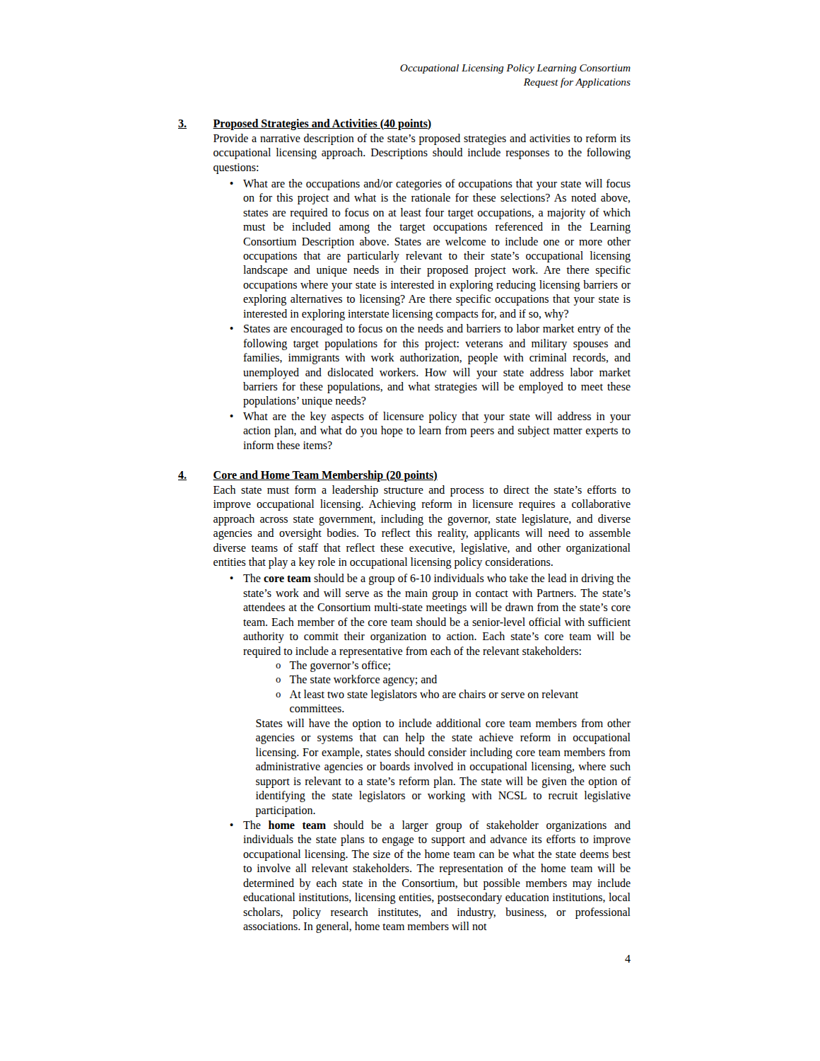Occupational Licensing Policy Learning Consortium
Request for Applications
Proposed Strategies and Activities (40 points)
Provide a narrative description of the state’s proposed strategies and activities to reform its occupational licensing approach. Descriptions should include responses to the following questions:
What are the occupations and/or categories of occupations that your state will focus on for this project and what is the rationale for these selections? As noted above, states are required to focus on at least four target occupations, a majority of which must be included among the target occupations referenced in the Learning Consortium Description above. States are welcome to include one or more other occupations that are particularly relevant to their state’s occupational licensing landscape and unique needs in their proposed project work. Are there specific occupations where your state is interested in exploring reducing licensing barriers or exploring alternatives to licensing? Are there specific occupations that your state is interested in exploring interstate licensing compacts for, and if so, why?
States are encouraged to focus on the needs and barriers to labor market entry of the following target populations for this project: veterans and military spouses and families, immigrants with work authorization, people with criminal records, and unemployed and dislocated workers. How will your state address labor market barriers for these populations, and what strategies will be employed to meet these populations’ unique needs?
What are the key aspects of licensure policy that your state will address in your action plan, and what do you hope to learn from peers and subject matter experts to inform these items?
Core and Home Team Membership (20 points)
Each state must form a leadership structure and process to direct the state’s efforts to improve occupational licensing. Achieving reform in licensure requires a collaborative approach across state government, including the governor, state legislature, and diverse agencies and oversight bodies. To reflect this reality, applicants will need to assemble diverse teams of staff that reflect these executive, legislative, and other organizational entities that play a key role in occupational licensing policy considerations.
The core team should be a group of 6-10 individuals who take the lead in driving the state’s work and will serve as the main group in contact with Partners. The state’s attendees at the Consortium multi-state meetings will be drawn from the state’s core team. Each member of the core team should be a senior-level official with sufficient authority to commit their organization to action. Each state’s core team will be required to include a representative from each of the relevant stakeholders:
The governor’s office;
The state workforce agency; and
At least two state legislators who are chairs or serve on relevant committees.
States will have the option to include additional core team members from other agencies or systems that can help the state achieve reform in occupational licensing. For example, states should consider including core team members from administrative agencies or boards involved in occupational licensing, where such support is relevant to a state’s reform plan. The state will be given the option of identifying the state legislators or working with NCSL to recruit legislative participation.
The home team should be a larger group of stakeholder organizations and individuals the state plans to engage to support and advance its efforts to improve occupational licensing. The size of the home team can be what the state deems best to involve all relevant stakeholders. The representation of the home team will be determined by each state in the Consortium, but possible members may include educational institutions, licensing entities, postsecondary education institutions, local scholars, policy research institutes, and industry, business, or professional associations. In general, home team members will not
4